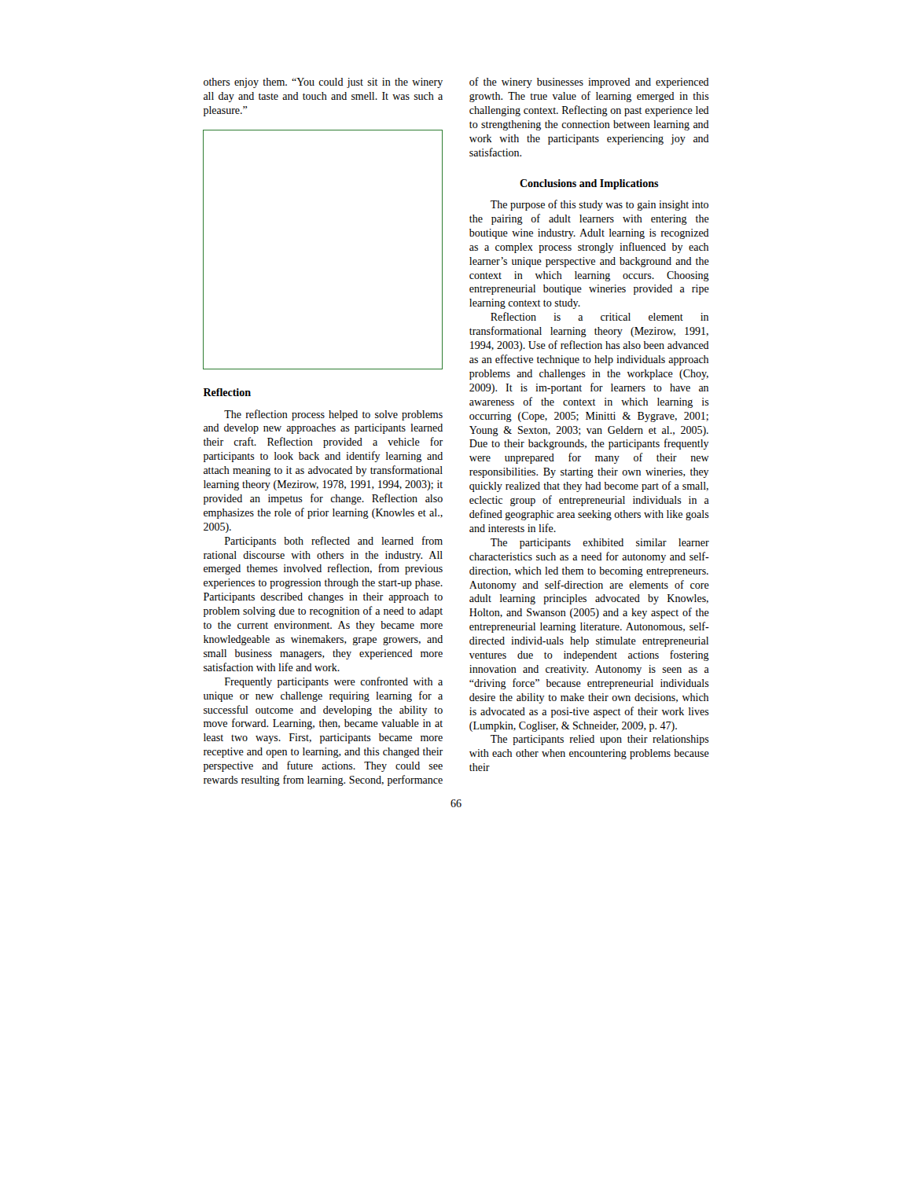others enjoy them. “You could just sit in the winery all day and taste and touch and smell. It was such a pleasure.”
Reflection
The reflection process helped to solve problems and develop new approaches as participants learned their craft. Reflection provided a vehicle for participants to look back and identify learning and attach meaning to it as advocated by transformational learning theory (Mezirow, 1978, 1991, 1994, 2003); it provided an impetus for change. Reflection also emphasizes the role of prior learning (Knowles et al., 2005).
Participants both reflected and learned from rational discourse with others in the industry. All emerged themes involved reflection, from previous experiences to progression through the start-up phase. Participants described changes in their approach to problem solving due to recognition of a need to adapt to the current environment. As they became more knowledgeable as winemakers, grape growers, and small business managers, they experienced more satisfaction with life and work.
Frequently participants were confronted with a unique or new challenge requiring learning for a successful outcome and developing the ability to move forward. Learning, then, became valuable in at least two ways. First, participants became more receptive and open to learning, and this changed their perspective and future actions. They could see rewards resulting from learning. Second, performance of the winery businesses improved and experienced growth. The true value of learning emerged in this challenging context. Reflecting on past experience led to strengthening the connection between learning and work with the participants experiencing joy and satisfaction.
Conclusions and Implications
The purpose of this study was to gain insight into the pairing of adult learners with entering the boutique wine industry. Adult learning is recognized as a complex process strongly influenced by each learner’s unique perspective and background and the context in which learning occurs. Choosing entrepreneurial boutique wineries provided a ripe learning context to study.
Reflection is a critical element in transformational learning theory (Mezirow, 1991, 1994, 2003). Use of reflection has also been advanced as an effective technique to help individuals approach problems and challenges in the workplace (Choy, 2009). It is im-portant for learners to have an awareness of the context in which learning is occurring (Cope, 2005; Minitti & Bygrave, 2001; Young & Sexton, 2003; van Geldern et al., 2005). Due to their backgrounds, the participants frequently were unprepared for many of their new responsibilities. By starting their own wineries, they quickly realized that they had become part of a small, eclectic group of entrepreneurial individuals in a defined geographic area seeking others with like goals and interests in life.
The participants exhibited similar learner characteristics such as a need for autonomy and self-direction, which led them to becoming entrepreneurs. Autonomy and self-direction are elements of core adult learning principles advocated by Knowles, Holton, and Swanson (2005) and a key aspect of the entrepreneurial learning literature. Autonomous, self-directed individ-uals help stimulate entrepreneurial ventures due to independent actions fostering innovation and creativity. Autonomy is seen as a “driving force” because entrepreneurial individuals desire the ability to make their own decisions, which is advocated as a posi-tive aspect of their work lives (Lumpkin, Cogliser, & Schneider, 2009, p. 47).
The participants relied upon their relationships with each other when encountering problems because their
66